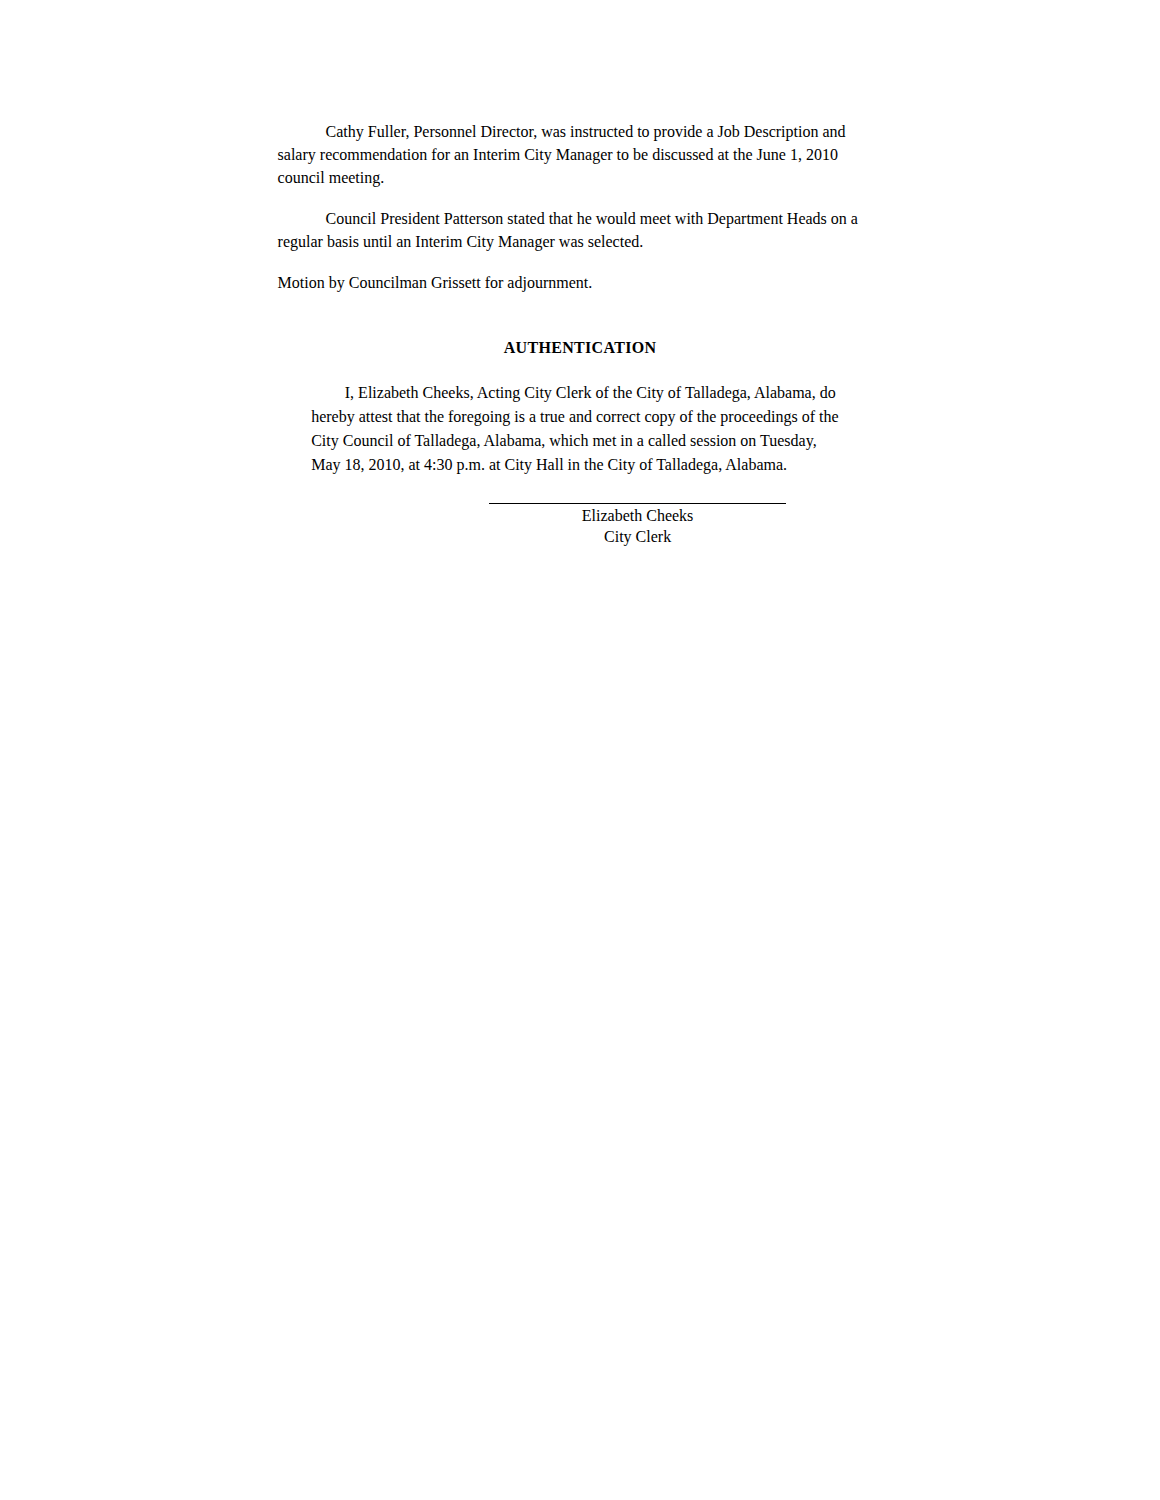Cathy Fuller, Personnel Director, was instructed to provide a Job Description and salary recommendation for an Interim City Manager to be discussed at the June 1, 2010 council meeting.
Council President Patterson stated that he would meet with Department Heads on a regular basis until an Interim City Manager was selected.
Motion by Councilman Grissett for adjournment.
AUTHENTICATION
I, Elizabeth Cheeks, Acting City Clerk of the City of Talladega, Alabama, do hereby attest that the foregoing is a true and correct copy of the proceedings of the City Council of Talladega, Alabama, which met in a called session on Tuesday, May 18, 2010, at 4:30 p.m. at City Hall in the City of Talladega, Alabama.
Elizabeth Cheeks
City Clerk